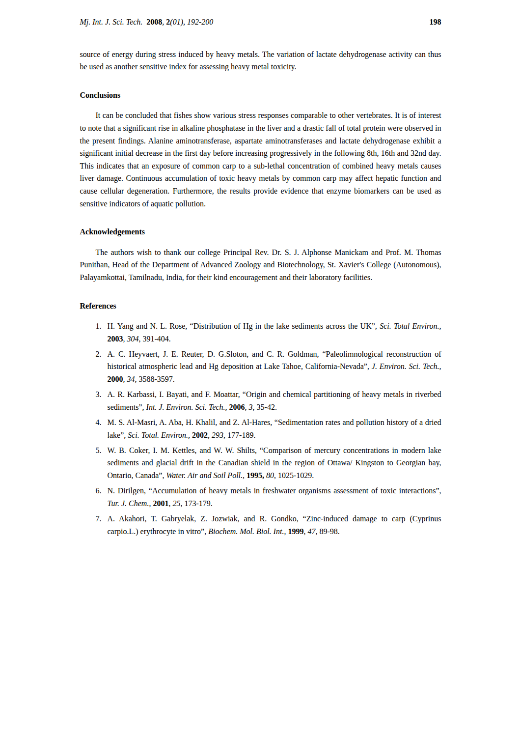Mj. Int. J. Sci. Tech. 2008, 2(01), 192-200 198
source of energy during stress induced by heavy metals. The variation of lactate dehydrogenase activity can thus be used as another sensitive index for assessing heavy metal toxicity.
Conclusions
It can be concluded that fishes show various stress responses comparable to other vertebrates. It is of interest to note that a significant rise in alkaline phosphatase in the liver and a drastic fall of total protein were observed in the present findings. Alanine aminotransferase, aspartate aminotransferases and lactate dehydrogenase exhibit a significant initial decrease in the first day before increasing progressively in the following 8th, 16th and 32nd day. This indicates that an exposure of common carp to a sub-lethal concentration of combined heavy metals causes liver damage. Continuous accumulation of toxic heavy metals by common carp may affect hepatic function and cause cellular degeneration. Furthermore, the results provide evidence that enzyme biomarkers can be used as sensitive indicators of aquatic pollution.
Acknowledgements
The authors wish to thank our college Principal Rev. Dr. S. J. Alphonse Manickam and Prof. M. Thomas Punithan, Head of the Department of Advanced Zoology and Biotechnology, St. Xavier's College (Autonomous), Palayamkottai, Tamilnadu, India, for their kind encouragement and their laboratory facilities.
References
H. Yang and N. L. Rose, “Distribution of Hg in the lake sediments across the UK”, Sci. Total Environ., 2003, 304, 391-404.
A. C. Heyvaert, J. E. Reuter, D. G.Sloton, and C. R. Goldman, “Paleolimnological reconstruction of historical atmospheric lead and Hg deposition at Lake Tahoe, California-Nevada”, J. Environ. Sci. Tech., 2000, 34, 3588-3597.
A. R. Karbassi, I. Bayati, and F. Moattar, “Origin and chemical partitioning of heavy metals in riverbed sediments”, Int. J. Environ. Sci. Tech., 2006, 3, 35-42.
M. S. Al-Masri, A. Aba, H. Khalil, and Z. Al-Hares, “Sedimentation rates and pollution history of a dried lake”, Sci. Total. Environ., 2002, 293, 177-189.
W. B. Coker, I. M. Kettles, and W. W. Shilts, “Comparison of mercury concentrations in modern lake sediments and glacial drift in the Canadian shield in the region of Ottawa/ Kingston to Georgian bay, Ontario, Canada”, Water. Air and Soil Poll., 1995, 80, 1025-1029.
N. Dirilgen, “Accumulation of heavy metals in freshwater organisms assessment of toxic interactions”, Tur. J. Chem., 2001, 25, 173-179.
A. Akahori, T. Gabryelak, Z. Jozwiak, and R. Gondko, “Zinc-induced damage to carp (Cyprinus carpio.L.) erythrocyte in vitro”, Biochem. Mol. Biol. Int., 1999, 47, 89-98.